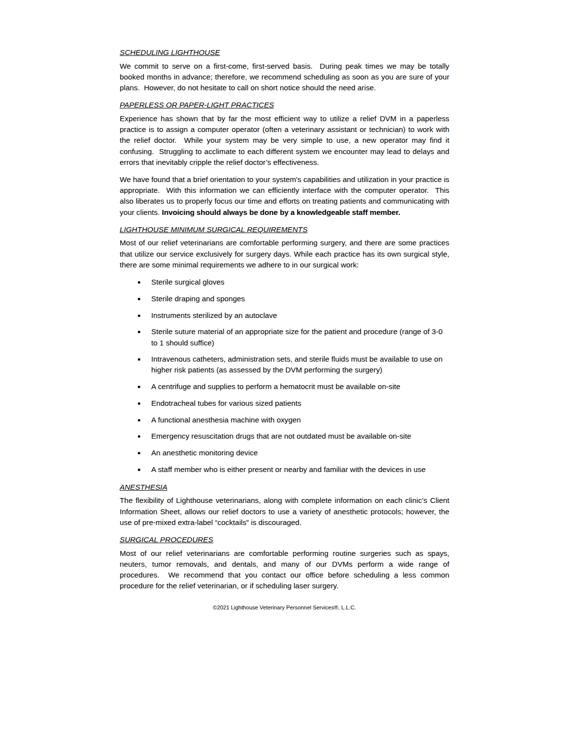SCHEDULING LIGHTHOUSE
We commit to serve on a first-come, first-served basis. During peak times we may be totally booked months in advance; therefore, we recommend scheduling as soon as you are sure of your plans. However, do not hesitate to call on short notice should the need arise.
PAPERLESS OR PAPER-LIGHT PRACTICES
Experience has shown that by far the most efficient way to utilize a relief DVM in a paperless practice is to assign a computer operator (often a veterinary assistant or technician) to work with the relief doctor. While your system may be very simple to use, a new operator may find it confusing. Struggling to acclimate to each different system we encounter may lead to delays and errors that inevitably cripple the relief doctor’s effectiveness.
We have found that a brief orientation to your system's capabilities and utilization in your practice is appropriate. With this information we can efficiently interface with the computer operator. This also liberates us to properly focus our time and efforts on treating patients and communicating with your clients. Invoicing should always be done by a knowledgeable staff member.
LIGHTHOUSE MINIMUM SURGICAL REQUIREMENTS
Most of our relief veterinarians are comfortable performing surgery, and there are some practices that utilize our service exclusively for surgery days. While each practice has its own surgical style, there are some minimal requirements we adhere to in our surgical work:
Sterile surgical gloves
Sterile draping and sponges
Instruments sterilized by an autoclave
Sterile suture material of an appropriate size for the patient and procedure (range of 3-0 to 1 should suffice)
Intravenous catheters, administration sets, and sterile fluids must be available to use on higher risk patients (as assessed by the DVM performing the surgery)
A centrifuge and supplies to perform a hematocrit must be available on-site
Endotracheal tubes for various sized patients
A functional anesthesia machine with oxygen
Emergency resuscitation drugs that are not outdated must be available on-site
An anesthetic monitoring device
A staff member who is either present or nearby and familiar with the devices in use
ANESTHESIA
The flexibility of Lighthouse veterinarians, along with complete information on each clinic’s Client Information Sheet, allows our relief doctors to use a variety of anesthetic protocols; however, the use of pre-mixed extra-label “cocktails” is discouraged.
SURGICAL PROCEDURES
Most of our relief veterinarians are comfortable performing routine surgeries such as spays, neuters, tumor removals, and dentals, and many of our DVMs perform a wide range of procedures. We recommend that you contact our office before scheduling a less common procedure for the relief veterinarian, or if scheduling laser surgery.
©2021 Lighthouse Veterinary Personnel Services®, L.L.C.